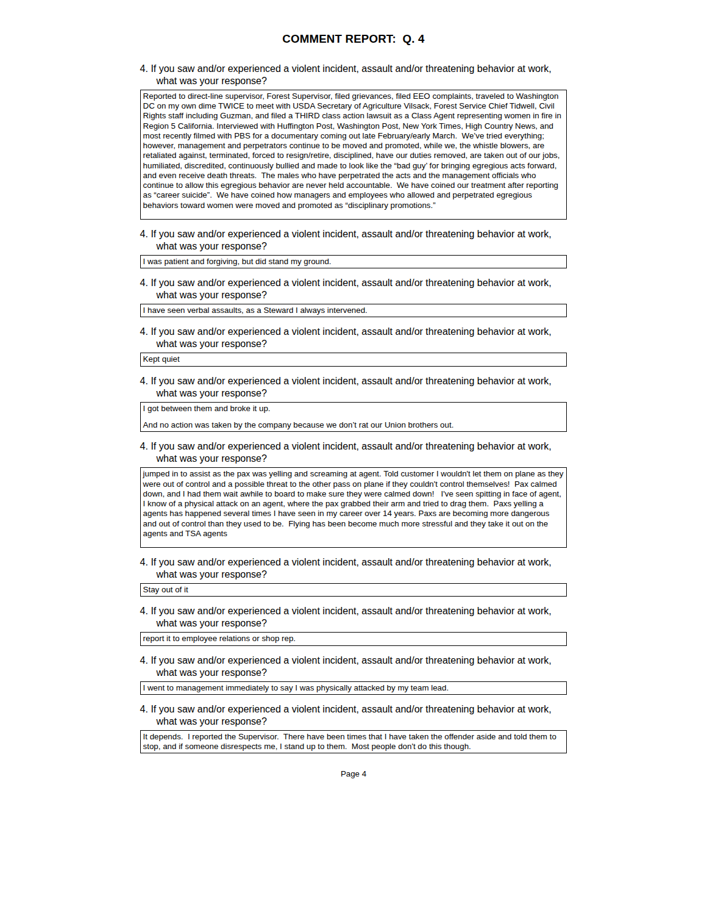COMMENT REPORT: Q. 4
4. If you saw and/or experienced a violent incident, assault and/or threatening behavior at work, what was your response?
Reported to direct-line supervisor, Forest Supervisor, filed grievances, filed EEO complaints, traveled to Washington DC on my own dime TWICE to meet with USDA Secretary of Agriculture Vilsack, Forest Service Chief Tidwell, Civil Rights staff including Guzman, and filed a THIRD class action lawsuit as a Class Agent representing women in fire in Region 5 California. Interviewed with Huffington Post, Washington Post, New York Times, High Country News, and most recently filmed with PBS for a documentary coming out late February/early March. We’ve tried everything; however, management and perpetrators continue to be moved and promoted, while we, the whistle blowers, are retaliated against, terminated, forced to resign/retire, disciplined, have our duties removed, are taken out of our jobs, humiliated, discredited, continuously bullied and made to look like the “bad guy’ for bringing egregious acts forward, and even receive death threats. The males who have perpetrated the acts and the management officials who continue to allow this egregious behavior are never held accountable. We have coined our treatment after reporting as “career suicide”. We have coined how managers and employees who allowed and perpetrated egregious behaviors toward women were moved and promoted as “disciplinary promotions.”
4. If you saw and/or experienced a violent incident, assault and/or threatening behavior at work, what was your response?
I was patient and forgiving, but did stand my ground.
4. If you saw and/or experienced a violent incident, assault and/or threatening behavior at work, what was your response?
I have seen verbal assaults, as a Steward I always intervened.
4. If you saw and/or experienced a violent incident, assault and/or threatening behavior at work, what was your response?
Kept quiet
4. If you saw and/or experienced a violent incident, assault and/or threatening behavior at work, what was your response?
I got between them and broke it up.
And no action was taken by the company because we don’t rat our Union brothers out.
4. If you saw and/or experienced a violent incident, assault and/or threatening behavior at work, what was your response?
jumped in to assist as the pax was yelling and screaming at agent. Told customer I wouldn't let them on plane as they were out of control and a possible threat to the other pass on plane if they couldn't control themselves! Pax calmed down, and I had them wait awhile to board to make sure they were calmed down! I've seen spitting in face of agent, I know of a physical attack on an agent, where the pax grabbed their arm and tried to drag them. Paxs yelling a agents has happened several times I have seen in my career over 14 years. Paxs are becoming more dangerous and out of control than they used to be. Flying has been become much more stressful and they take it out on the agents and TSA agents
4. If you saw and/or experienced a violent incident, assault and/or threatening behavior at work, what was your response?
Stay out of it
4. If you saw and/or experienced a violent incident, assault and/or threatening behavior at work, what was your response?
report it to employee relations or shop rep.
4. If you saw and/or experienced a violent incident, assault and/or threatening behavior at work, what was your response?
I went to management immediately to say I was physically attacked by my team lead.
4. If you saw and/or experienced a violent incident, assault and/or threatening behavior at work, what was your response?
It depends. I reported the Supervisor. There have been times that I have taken the offender aside and told them to stop, and if someone disrespects me, I stand up to them. Most people don't do this though.
Page 4